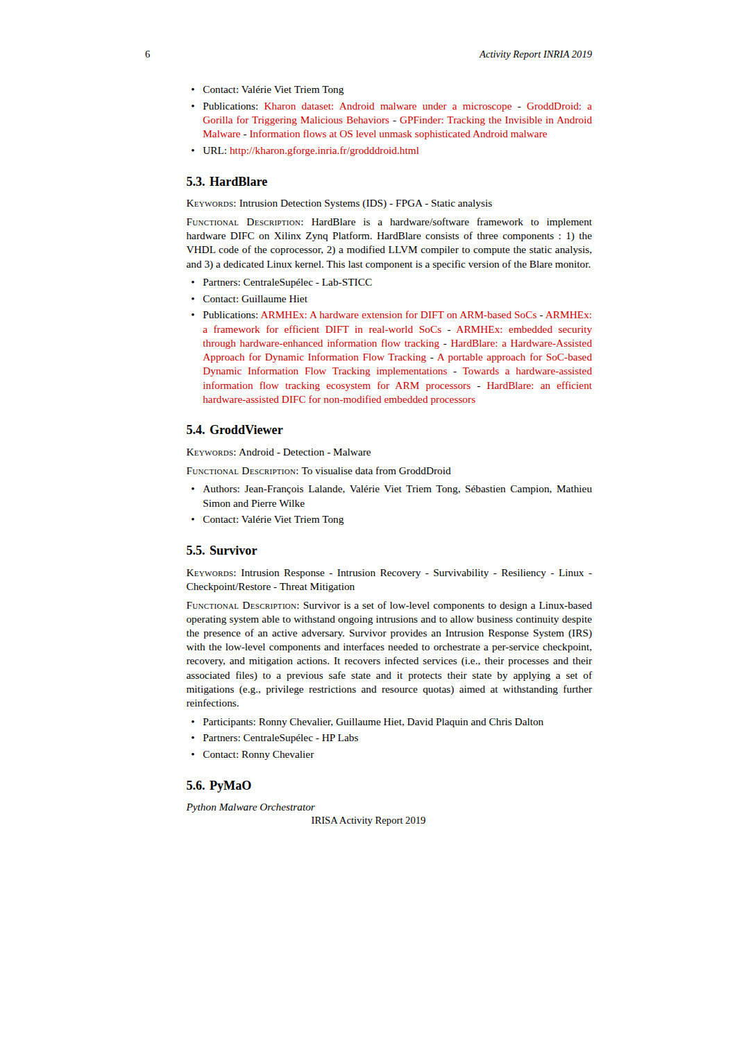6 Activity Report INRIA 2019
Contact: Valérie Viet Triem Tong
Publications: Kharon dataset: Android malware under a microscope - GroddDroid: a Gorilla for Triggering Malicious Behaviors - GPFinder: Tracking the Invisible in Android Malware - Information flows at OS level unmask sophisticated Android malware
URL: http://kharon.gforge.inria.fr/grodddroid.html
5.3. HardBlare
Keywords: Intrusion Detection Systems (IDS) - FPGA - Static analysis
Functional Description: HardBlare is a hardware/software framework to implement hardware DIFC on Xilinx Zynq Platform. HardBlare consists of three components : 1) the VHDL code of the coprocessor, 2) a modified LLVM compiler to compute the static analysis, and 3) a dedicated Linux kernel. This last component is a specific version of the Blare monitor.
Partners: CentraleSupélec - Lab-STICC
Contact: Guillaume Hiet
Publications: ARMHEx: A hardware extension for DIFT on ARM-based SoCs - ARMHEx: a framework for efficient DIFT in real-world SoCs - ARMHEx: embedded security through hardware-enhanced information flow tracking - HardBlare: a Hardware-Assisted Approach for Dynamic Information Flow Tracking - A portable approach for SoC-based Dynamic Information Flow Tracking implementations - Towards a hardware-assisted information flow tracking ecosystem for ARM processors - HardBlare: an efficient hardware-assisted DIFC for non-modified embedded processors
5.4. GroddViewer
Keywords: Android - Detection - Malware
Functional Description: To visualise data from GroddDroid
Authors: Jean-François Lalande, Valérie Viet Triem Tong, Sébastien Campion, Mathieu Simon and Pierre Wilke
Contact: Valérie Viet Triem Tong
5.5. Survivor
Keywords: Intrusion Response - Intrusion Recovery - Survivability - Resiliency - Linux - Checkpoint/Restore - Threat Mitigation
Functional Description: Survivor is a set of low-level components to design a Linux-based operating system able to withstand ongoing intrusions and to allow business continuity despite the presence of an active adversary. Survivor provides an Intrusion Response System (IRS) with the low-level components and interfaces needed to orchestrate a per-service checkpoint, recovery, and mitigation actions. It recovers infected services (i.e., their processes and their associated files) to a previous safe state and it protects their state by applying a set of mitigations (e.g., privilege restrictions and resource quotas) aimed at withstanding further reinfections.
Participants: Ronny Chevalier, Guillaume Hiet, David Plaquin and Chris Dalton
Partners: CentraleSupélec - HP Labs
Contact: Ronny Chevalier
5.6. PyMaO
Python Malware Orchestrator
IRISA Activity Report 2019